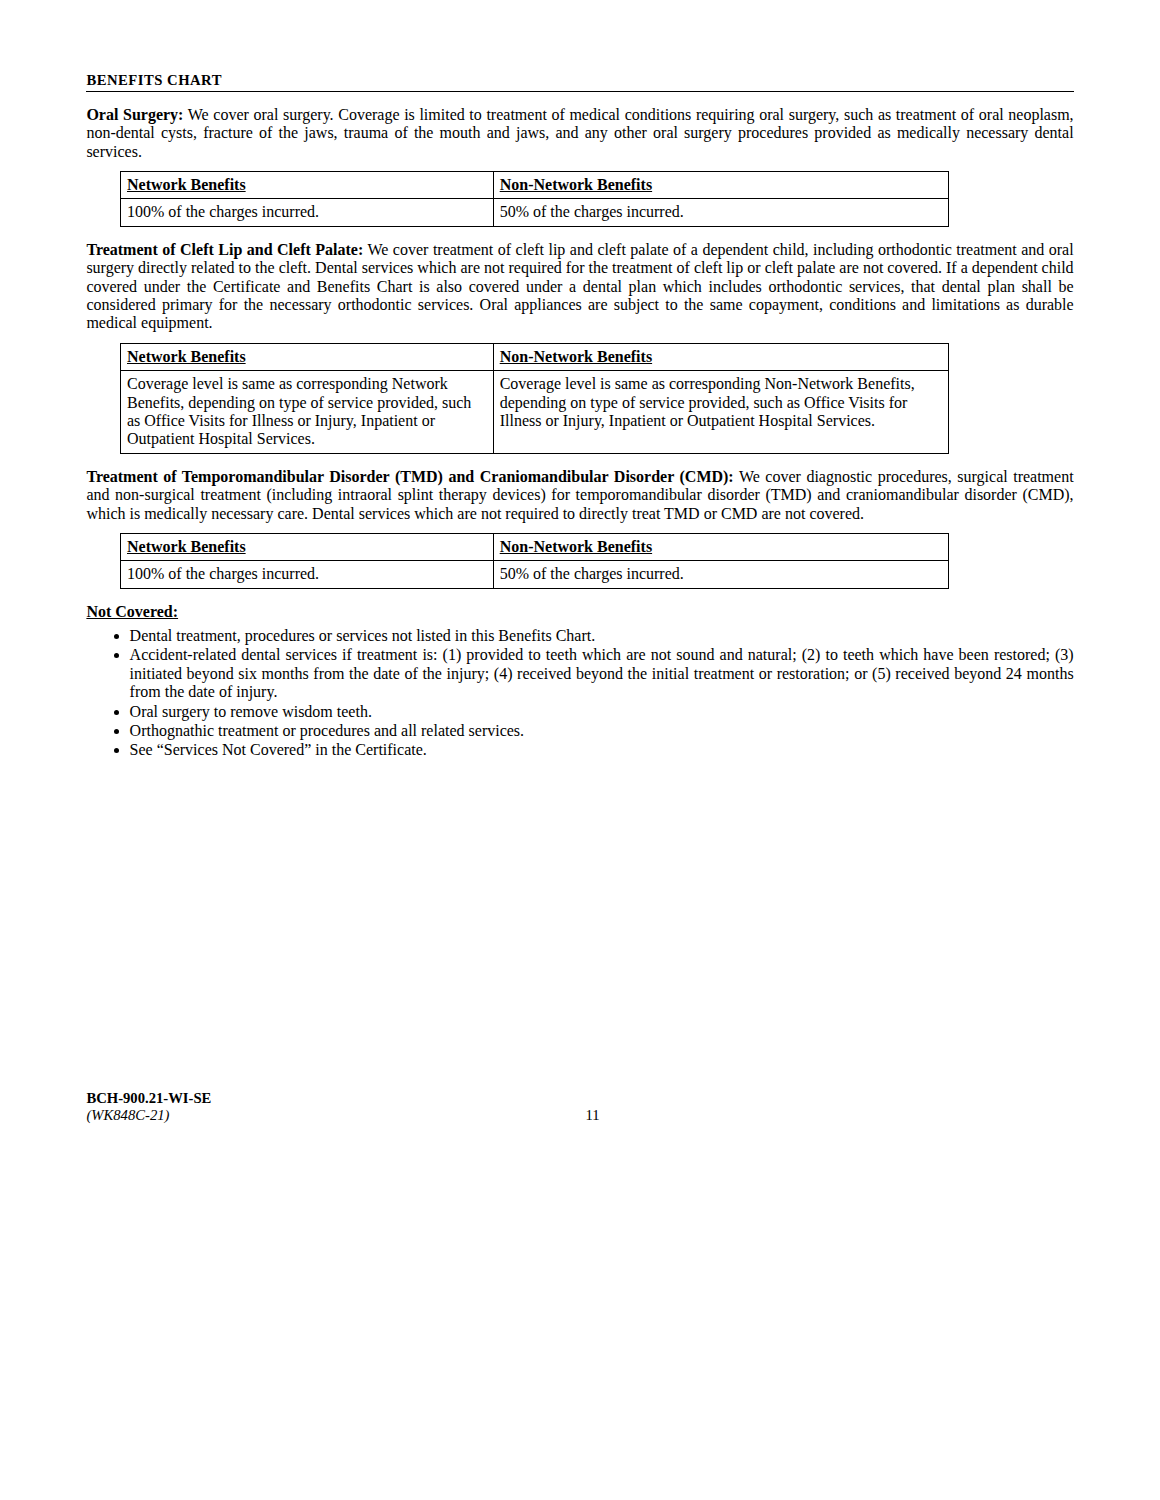BENEFITS CHART
Oral Surgery: We cover oral surgery. Coverage is limited to treatment of medical conditions requiring oral surgery, such as treatment of oral neoplasm, non-dental cysts, fracture of the jaws, trauma of the mouth and jaws, and any other oral surgery procedures provided as medically necessary dental services.
| Network Benefits | Non-Network Benefits |
| --- | --- |
| 100% of the charges incurred. | 50% of the charges incurred. |
Treatment of Cleft Lip and Cleft Palate: We cover treatment of cleft lip and cleft palate of a dependent child, including orthodontic treatment and oral surgery directly related to the cleft. Dental services which are not required for the treatment of cleft lip or cleft palate are not covered. If a dependent child covered under the Certificate and Benefits Chart is also covered under a dental plan which includes orthodontic services, that dental plan shall be considered primary for the necessary orthodontic services. Oral appliances are subject to the same copayment, conditions and limitations as durable medical equipment.
| Network Benefits | Non-Network Benefits |
| --- | --- |
| Coverage level is same as corresponding Network Benefits, depending on type of service provided, such as Office Visits for Illness or Injury, Inpatient or Outpatient Hospital Services. | Coverage level is same as corresponding Non-Network Benefits, depending on type of service provided, such as Office Visits for Illness or Injury, Inpatient or Outpatient Hospital Services. |
Treatment of Temporomandibular Disorder (TMD) and Craniomandibular Disorder (CMD): We cover diagnostic procedures, surgical treatment and non-surgical treatment (including intraoral splint therapy devices) for temporomandibular disorder (TMD) and craniomandibular disorder (CMD), which is medically necessary care. Dental services which are not required to directly treat TMD or CMD are not covered.
| Network Benefits | Non-Network Benefits |
| --- | --- |
| 100% of the charges incurred. | 50% of the charges incurred. |
Not Covered:
Dental treatment, procedures or services not listed in this Benefits Chart.
Accident-related dental services if treatment is: (1) provided to teeth which are not sound and natural; (2) to teeth which have been restored; (3) initiated beyond six months from the date of the injury; (4) received beyond the initial treatment or restoration; or (5) received beyond 24 months from the date of injury.
Oral surgery to remove wisdom teeth.
Orthognathic treatment or procedures and all related services.
See “Services Not Covered” in the Certificate.
BCH-900.21-WI-SE
(WK848C-21) 11